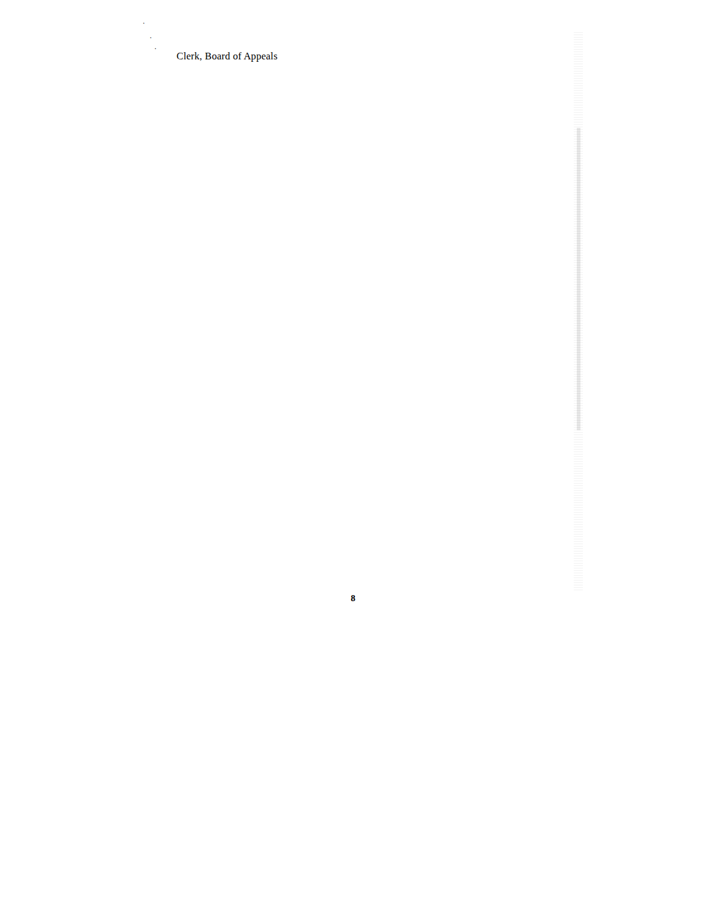. . .
Clerk, Board of Appeals
8